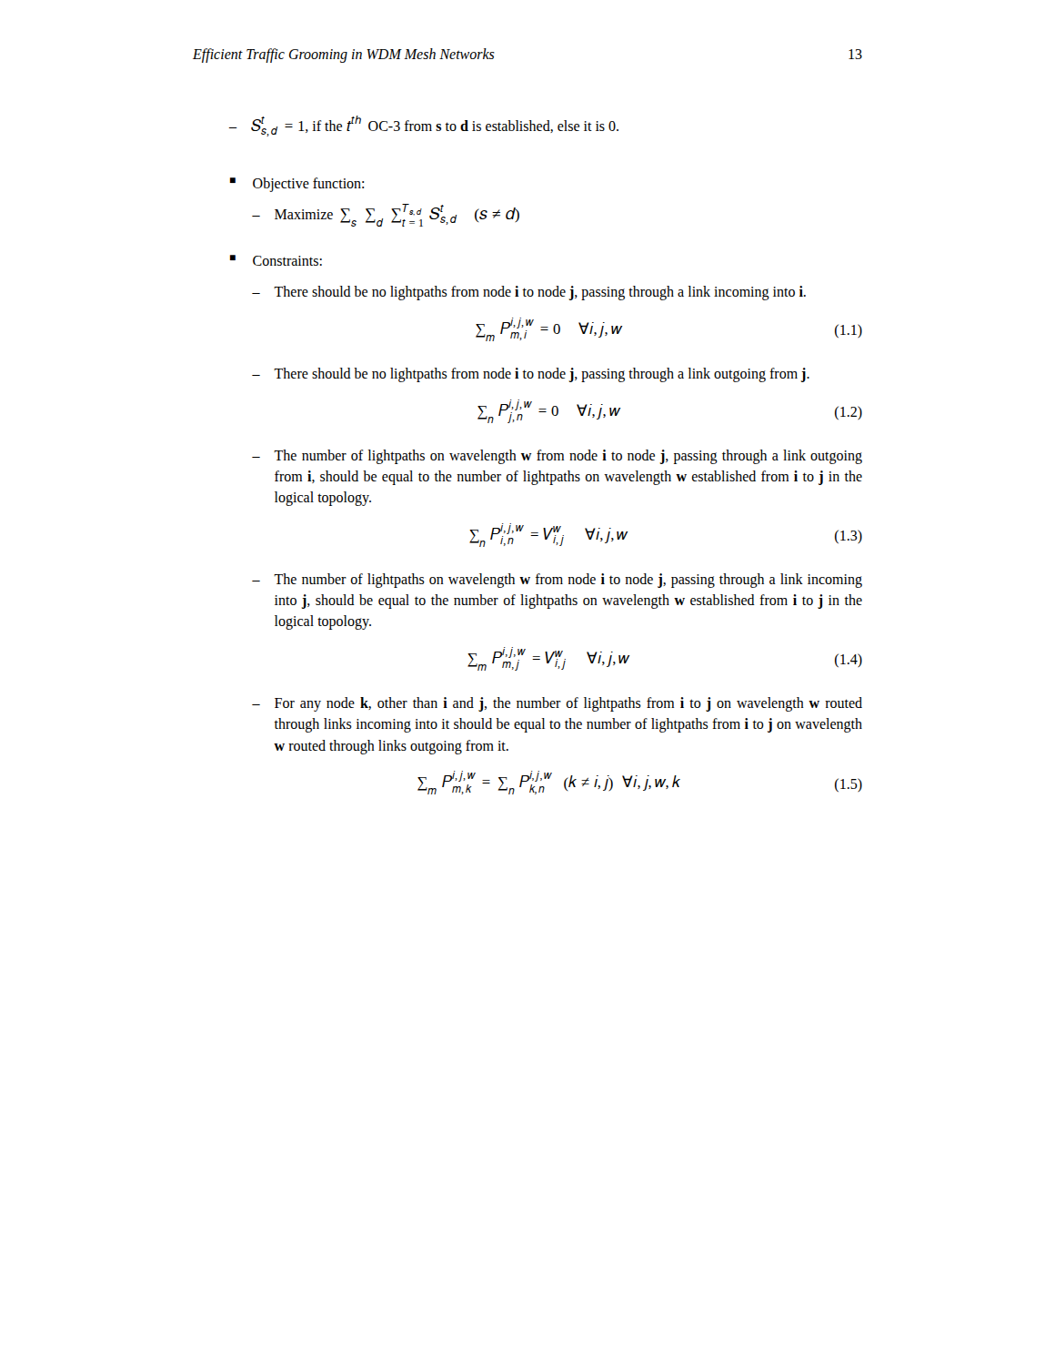Efficient Traffic Grooming in WDM Mesh Networks 13
Ss,dt =1 , if the tth OC-3 from s to d is established, else it is 0.
Objective function:
Maximize ∑s ∑d ∑ t=1 Ts,d Ss,dt (s≠d)
Constraints:
There should be no lightpaths from node i to node j, passing through a link incoming into i.
∑m Pm,ii,j,w =0 ∀i,j,w
(1.1)
There should be no lightpaths from node i to node j, passing through a link outgoing from j.
∑n Pj,ni,j,w =0 ∀i,j,w
(1.2)
The number of lightpaths on wavelength w from node i to node j, passing through a link outgoing from i, should be equal to the number of lightpaths on wavelength w established from i to j in the logical topology.
∑n Pi,ni,j,w = Vi,jw ∀i,j,w
(1.3)
The number of lightpaths on wavelength w from node i to node j, passing through a link incoming into j, should be equal to the number of lightpaths on wavelength w established from i to j in the logical topology.
∑m Pm,ji,j,w = Vi,jw ∀i,j,w
(1.4)
For any node k, other than i and j, the number of lightpaths from i to j on wavelength w routed through links incoming into it should be equal to the number of lightpaths from i to j on wavelength w routed through links outgoing from it.
∑m Pm,ki,j,w = ∑n Pk,ni,j,w (k≠i,j) ∀i,j,w,k
(1.5)